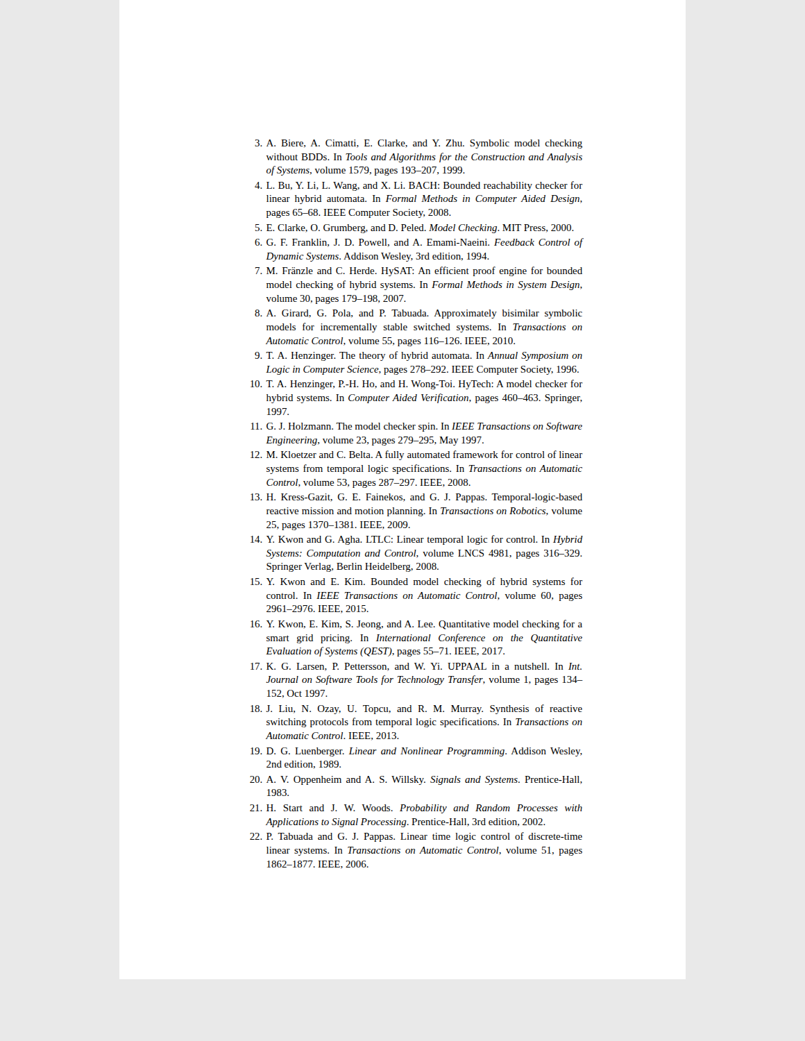3. A. Biere, A. Cimatti, E. Clarke, and Y. Zhu. Symbolic model checking without BDDs. In Tools and Algorithms for the Construction and Analysis of Systems, volume 1579, pages 193–207, 1999.
4. L. Bu, Y. Li, L. Wang, and X. Li. BACH: Bounded reachability checker for linear hybrid automata. In Formal Methods in Computer Aided Design, pages 65–68. IEEE Computer Society, 2008.
5. E. Clarke, O. Grumberg, and D. Peled. Model Checking. MIT Press, 2000.
6. G. F. Franklin, J. D. Powell, and A. Emami-Naeini. Feedback Control of Dynamic Systems. Addison Wesley, 3rd edition, 1994.
7. M. Fränzle and C. Herde. HySAT: An efficient proof engine for bounded model checking of hybrid systems. In Formal Methods in System Design, volume 30, pages 179–198, 2007.
8. A. Girard, G. Pola, and P. Tabuada. Approximately bisimilar symbolic models for incrementally stable switched systems. In Transactions on Automatic Control, volume 55, pages 116–126. IEEE, 2010.
9. T. A. Henzinger. The theory of hybrid automata. In Annual Symposium on Logic in Computer Science, pages 278–292. IEEE Computer Society, 1996.
10. T. A. Henzinger, P.-H. Ho, and H. Wong-Toi. HyTech: A model checker for hybrid systems. In Computer Aided Verification, pages 460–463. Springer, 1997.
11. G. J. Holzmann. The model checker spin. In IEEE Transactions on Software Engineering, volume 23, pages 279–295, May 1997.
12. M. Kloetzer and C. Belta. A fully automated framework for control of linear systems from temporal logic specifications. In Transactions on Automatic Control, volume 53, pages 287–297. IEEE, 2008.
13. H. Kress-Gazit, G. E. Fainekos, and G. J. Pappas. Temporal-logic-based reactive mission and motion planning. In Transactions on Robotics, volume 25, pages 1370–1381. IEEE, 2009.
14. Y. Kwon and G. Agha. LTLC: Linear temporal logic for control. In Hybrid Systems: Computation and Control, volume LNCS 4981, pages 316–329. Springer Verlag, Berlin Heidelberg, 2008.
15. Y. Kwon and E. Kim. Bounded model checking of hybrid systems for control. In IEEE Transactions on Automatic Control, volume 60, pages 2961–2976. IEEE, 2015.
16. Y. Kwon, E. Kim, S. Jeong, and A. Lee. Quantitative model checking for a smart grid pricing. In International Conference on the Quantitative Evaluation of Systems (QEST), pages 55–71. IEEE, 2017.
17. K. G. Larsen, P. Pettersson, and W. Yi. UPPAAL in a nutshell. In Int. Journal on Software Tools for Technology Transfer, volume 1, pages 134–152, Oct 1997.
18. J. Liu, N. Ozay, U. Topcu, and R. M. Murray. Synthesis of reactive switching protocols from temporal logic specifications. In Transactions on Automatic Control. IEEE, 2013.
19. D. G. Luenberger. Linear and Nonlinear Programming. Addison Wesley, 2nd edition, 1989.
20. A. V. Oppenheim and A. S. Willsky. Signals and Systems. Prentice-Hall, 1983.
21. H. Start and J. W. Woods. Probability and Random Processes with Applications to Signal Processing. Prentice-Hall, 3rd edition, 2002.
22. P. Tabuada and G. J. Pappas. Linear time logic control of discrete-time linear systems. In Transactions on Automatic Control, volume 51, pages 1862–1877. IEEE, 2006.